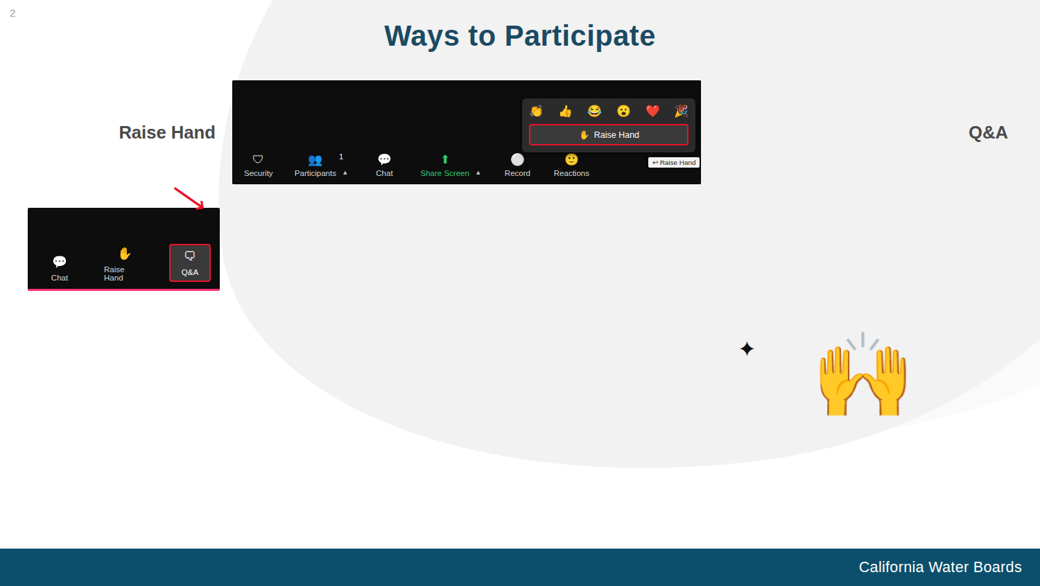2
Ways to Participate
Raise Hand
🛡 Security
👥 1 Participants
▲
💬 Chat
⬆ Share Screen
▲
⚪ Record
🙂 Reactions
👏 👍 😂 😮 ❤️ 🎉
✋ Raise Hand
↩Raise Hand
Q&A
⟶
💬 Chat
✋ Raise Hand
🗨 Q&A
✦ 🙌
California Water Boards